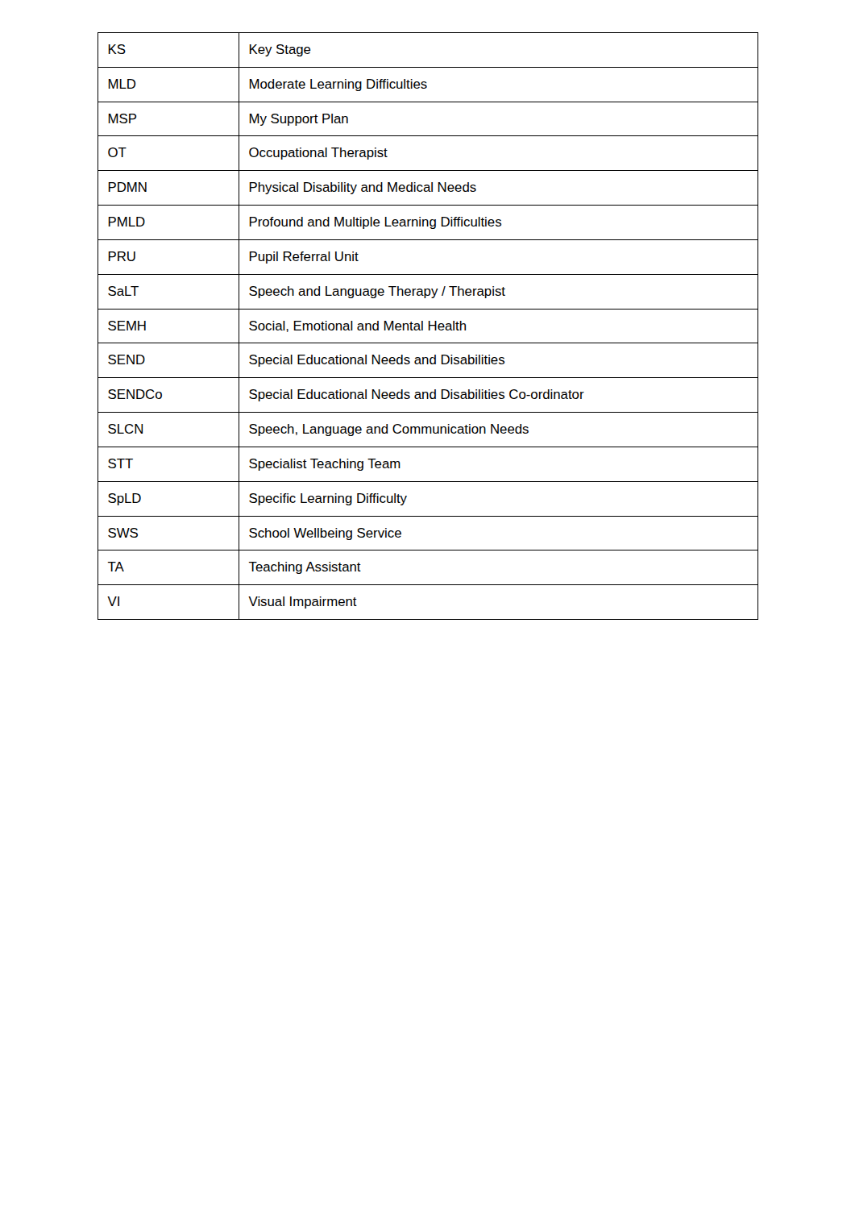| KS | Key Stage |
| MLD | Moderate Learning Difficulties |
| MSP | My Support Plan |
| OT | Occupational Therapist |
| PDMN | Physical Disability and Medical Needs |
| PMLD | Profound and Multiple Learning Difficulties |
| PRU | Pupil Referral Unit |
| SaLT | Speech and Language Therapy / Therapist |
| SEMH | Social, Emotional and Mental Health |
| SEND | Special Educational Needs and Disabilities |
| SENDCo | Special Educational Needs and Disabilities Co-ordinator |
| SLCN | Speech, Language and Communication Needs |
| STT | Specialist Teaching Team |
| SpLD | Specific Learning Difficulty |
| SWS | School Wellbeing Service |
| TA | Teaching Assistant |
| VI | Visual Impairment |